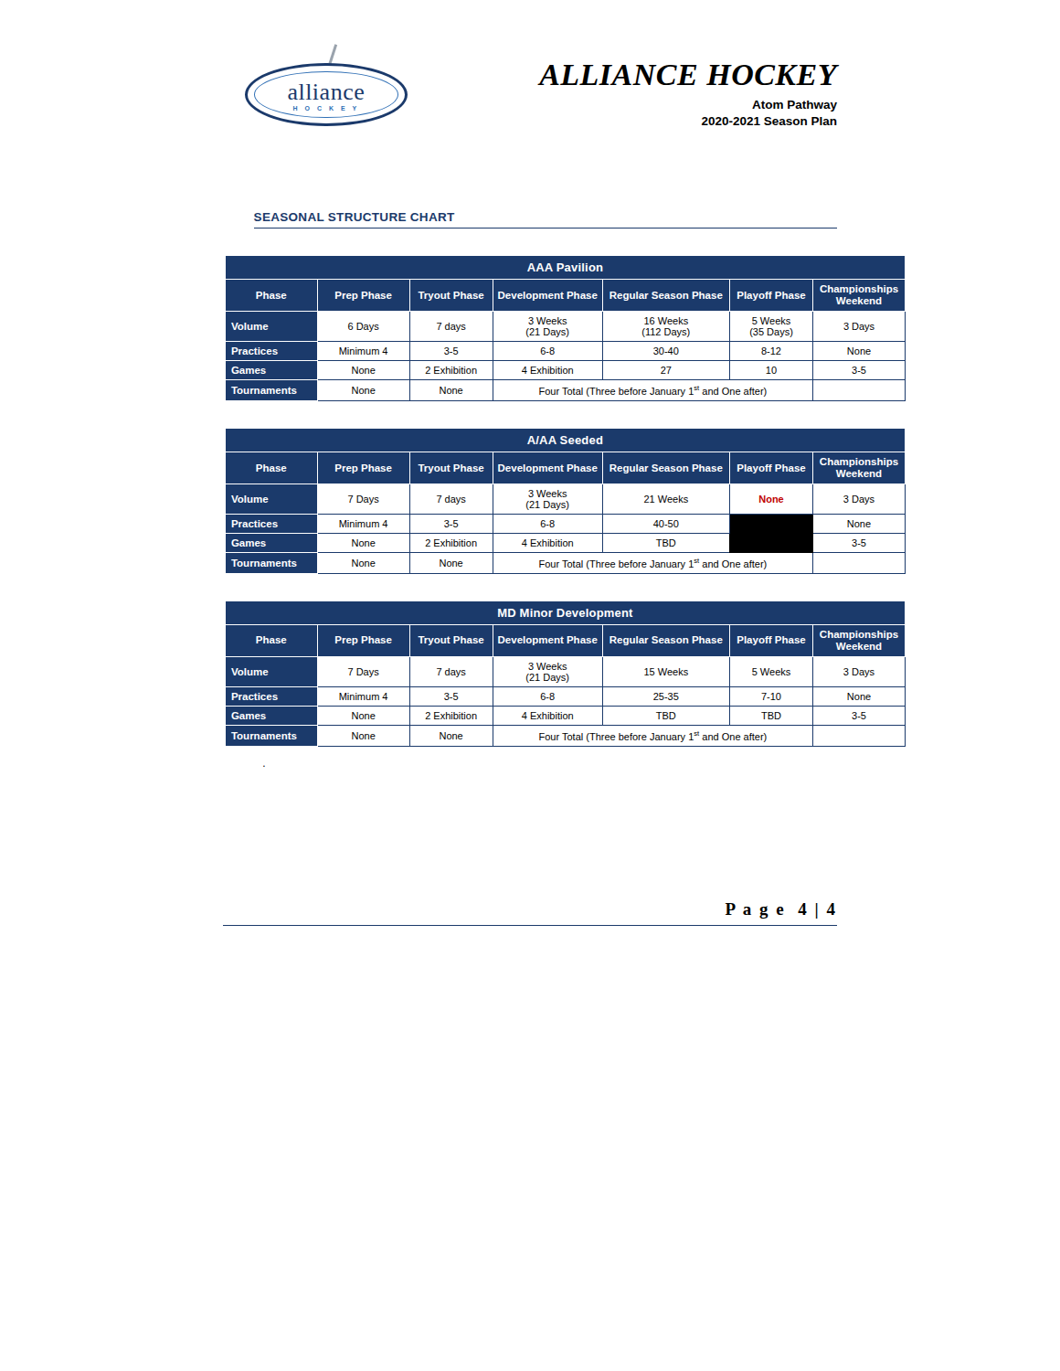alliance
H O C K E Y
ALLIANCE HOCKEY
Atom Pathway
2020-2021 Season Plan
SEASONAL STRUCTURE CHART
| AAA Pavilion |
| Phase | Prep Phase | Tryout Phase | Development Phase | Regular Season Phase | Playoff Phase | Championships Weekend |
| Volume | 6 Days | 7 days | 3 Weeks (21 Days) | 16 Weeks (112 Days) | 5 Weeks (35 Days) | 3 Days |
| Practices | Minimum 4 | 3-5 | 6-8 | 30-40 | 8-12 | None |
| Games | None | 2 Exhibition | 4 Exhibition | 27 | 10 | 3-5 |
| Tournaments | None | None | Four Total (Three before January 1 st and One after) | |
| A/AA Seeded |
| Phase | Prep Phase | Tryout Phase | Development Phase | Regular Season Phase | Playoff Phase | Championships Weekend |
| Volume | 7 Days | 7 days | 3 Weeks (21 Days) | 21 Weeks | None | 3 Days |
| Practices | Minimum 4 | 3-5 | 6-8 | 40-50 | | None |
| Games | None | 2 Exhibition | 4 Exhibition | TBD | 3-5 |
| Tournaments | None | None | Four Total (Three before January 1 st and One after) | |
| MD Minor Development |
| Phase | Prep Phase | Tryout Phase | Development Phase | Regular Season Phase | Playoff Phase | Championships Weekend |
| Volume | 7 Days | 7 days | 3 Weeks (21 Days) | 15 Weeks | 5 Weeks | 3 Days |
| Practices | Minimum 4 | 3-5 | 6-8 | 25-35 | 7-10 | None |
| Games | None | 2 Exhibition | 4 Exhibition | TBD | TBD | 3-5 |
| Tournaments | None | None | Four Total (Three before January 1 st and One after) | |
.
P a g e 4 | 4